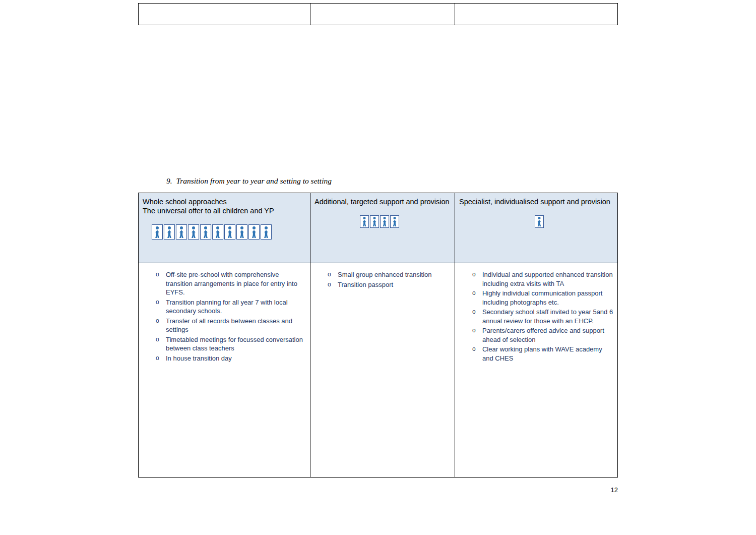9. Transition from year to year and setting to setting
| Whole school approaches The universal offer to all children and YP | Additional, targeted support and provision | Specialist, individualised support and provision |
| --- | --- | --- |
| Off-site pre-school with comprehensive transition arrangements in place for entry into EYFS. Transition planning for all year 7 with local secondary schools. Transfer of all records between classes and settings Timetabled meetings for focussed conversation between class teachers In house transition day | Small group enhanced transition Transition passport | Individual and supported enhanced transition including extra visits with TA Highly individual communication passport including photographs etc. Secondary school staff invited to year 5and 6 annual review for those with an EHCP. Parents/carers offered advice and support ahead of selection Clear working plans with WAVE academy and CHES |
12